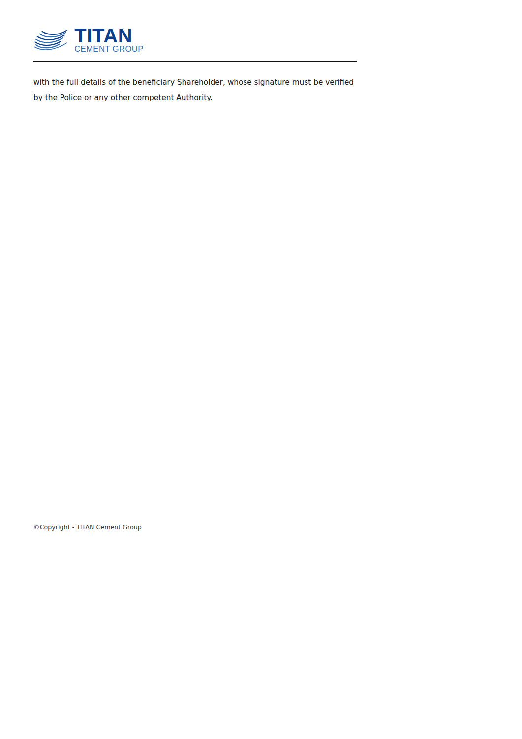TITAN CEMENT GROUP
with the full details of the beneficiary Shareholder, whose signature must be verified by the Police or any other competent Authority.
©Copyright - TITAN Cement Group